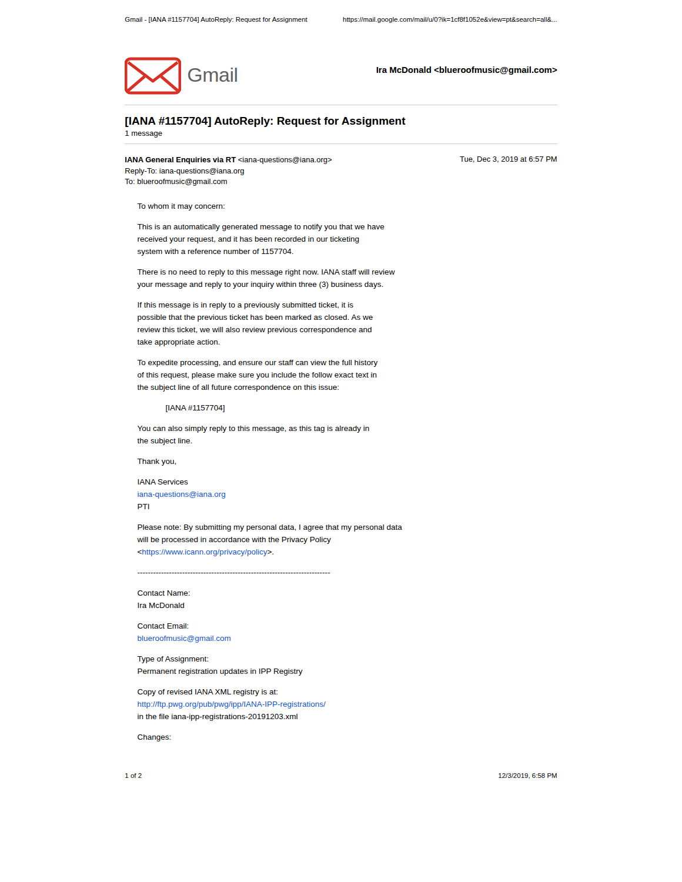Gmail - [IANA #1157704] AutoReply: Request for Assignment
https://mail.google.com/mail/u/0?ik=1cf8f1052e&view=pt&search=all&...
Gmail
Ira McDonald <blueroofmusic@gmail.com>
[IANA #1157704] AutoReply: Request for Assignment
1 message
IANA General Enquiries via RT <iana-questions@iana.org>
Reply-To: iana-questions@iana.org
To: blueroofmusic@gmail.com
Tue, Dec 3, 2019 at 6:57 PM
To whom it may concern:
This is an automatically generated message to notify you that we have
received your request, and it has been recorded in our ticketing
system with a reference number of 1157704.
There is no need to reply to this message right now. IANA staff will review
your message and reply to your inquiry within three (3) business days.
If this message is in reply to a previously submitted ticket, it is
possible that the previous ticket has been marked as closed. As we
review this ticket, we will also review previous correspondence and
take appropriate action.
To expedite processing, and ensure our staff can view the full history
of this request, please make sure you include the follow exact text in
the subject line of all future correspondence on this issue:
[IANA #1157704]
You can also simply reply to this message, as this tag is already in
the subject line.
Thank you,
IANA Services
iana-questions@iana.org
PTI
Please note: By submitting my personal data, I agree that my personal data
will be processed in accordance with the Privacy Policy
<https://www.icann.org/privacy/policy>.
-------------------------------------------------------------------------
Contact Name:
Ira McDonald
Contact Email:
blueroofmusic@gmail.com
Type of Assignment:
Permanent registration updates in IPP Registry
Copy of revised IANA XML registry is at:
http://ftp.pwg.org/pub/pwg/ipp/IANA-IPP-registrations/
in the file iana-ipp-registrations-20191203.xml
Changes:
1 of 2
12/3/2019, 6:58 PM